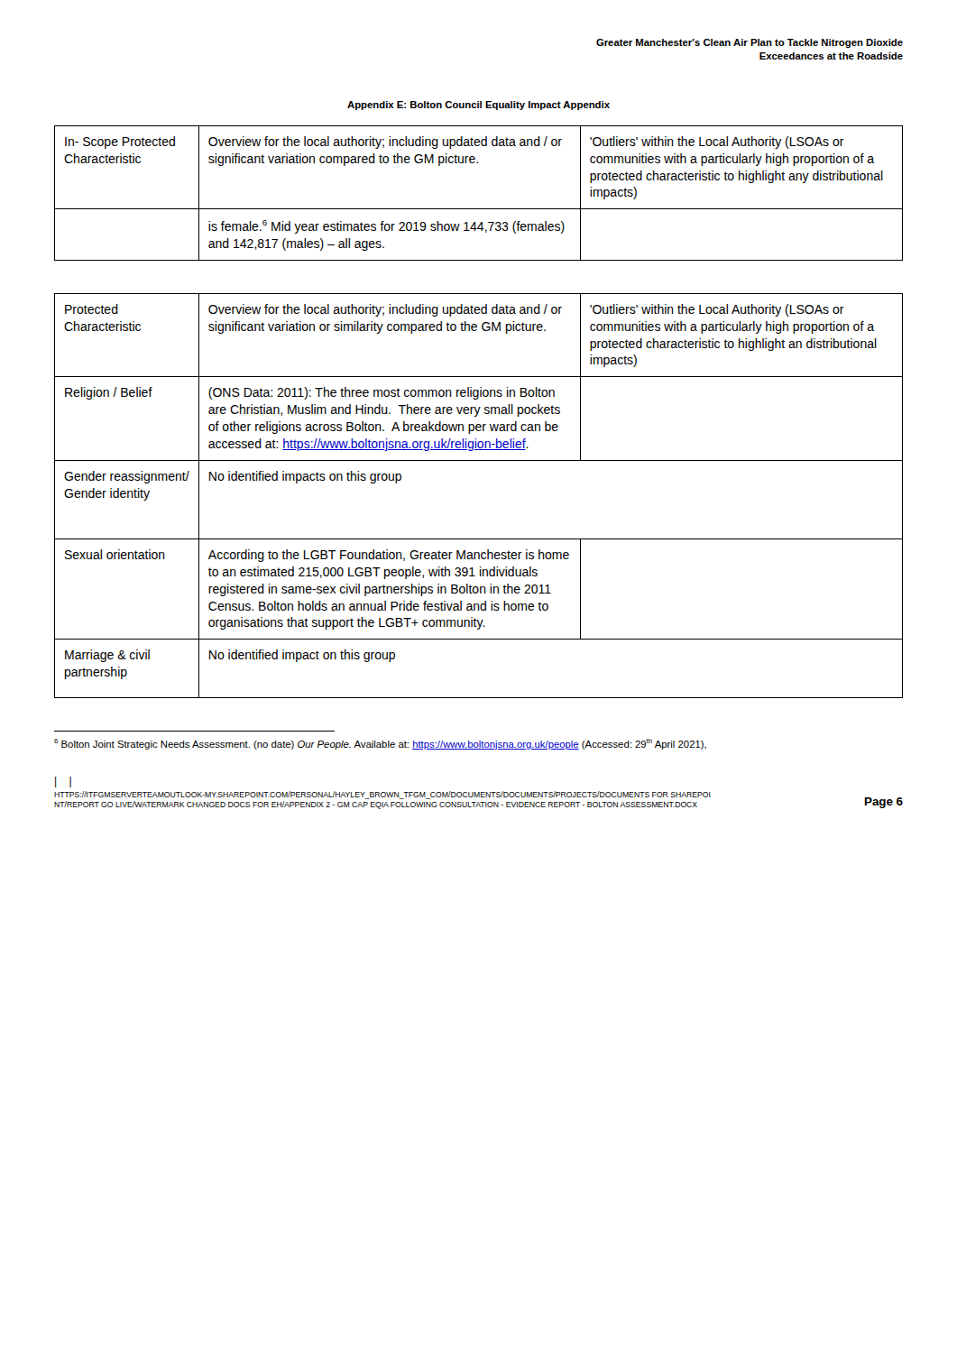Greater Manchester's Clean Air Plan to Tackle Nitrogen Dioxide
Exceedances at the Roadside
Appendix E: Bolton Council Equality Impact Appendix
| In- Scope Protected Characteristic | Overview for the local authority; including updated data and / or significant variation compared to the GM picture. | 'Outliers' within the Local Authority (LSOAs or communities with a particularly high proportion of a protected characteristic to highlight any distributional impacts) |
| --- | --- | --- |
| | is female. 6 Mid year estimates for 2019 show 144,733 (females) and 142,817 (males) – all ages. | |
| Protected Characteristic | Overview for the local authority; including updated data and / or significant variation or similarity compared to the GM picture. | 'Outliers' within the Local Authority (LSOAs or communities with a particularly high proportion of a protected characteristic to highlight an distributional impacts) |
| --- | --- | --- |
| Religion / Belief | (ONS Data: 2011): The three most common religions in Bolton are Christian, Muslim and Hindu. There are very small pockets of other religions across Bolton. A breakdown per ward can be accessed at: https://www.boltonjsna.org.uk/religion-belief . | |
| Gender reassignment/ Gender identity | No identified impacts on this group |
| Sexual orientation | According to the LGBT Foundation, Greater Manchester is home to an estimated 215,000 LGBT people, with 391 individuals registered in same-sex civil partnerships in Bolton in the 2011 Census. Bolton holds an annual Pride festival and is home to organisations that support the LGBT+ community. | |
| Marriage & civil partnership | No identified impact on this group |
6 Bolton Joint Strategic Needs Assessment. (no date) Our People. Available at: https://www.boltonjsna.org.uk/people (Accessed: 29th April 2021),
| |
HTTPS://ITFGMSERVERTEAMOUTLOOK-MY.SHAREPOINT.COM/PERSONAL/HAYLEY_BROWN_TFGM_COM/DOCUMENTS/DOCUMENTS/PROJECTS/DOCUMENTS FOR SHAREPOINT/REPORT GO LIVE/WATERMARK CHANGED DOCS FOR EH/APPENDIX 2 - GM CAP EQIA FOLLOWING CONSULTATION - EVIDENCE REPORT - BOLTON ASSESSMENT.DOCX
Page 6